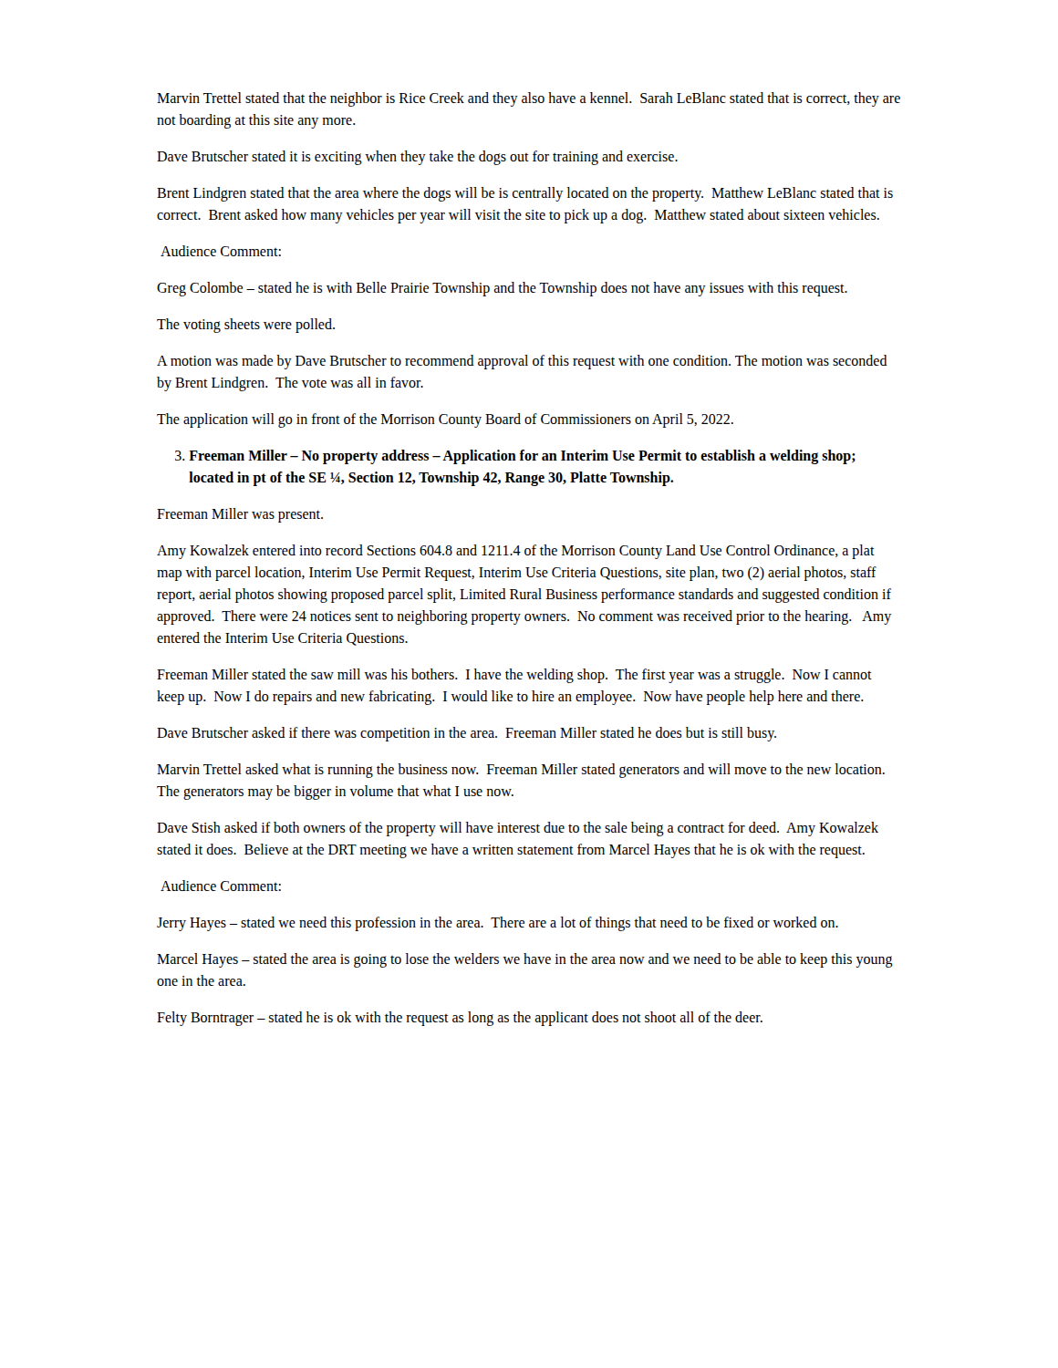Marvin Trettel stated that the neighbor is Rice Creek and they also have a kennel. Sarah LeBlanc stated that is correct, they are not boarding at this site any more.
Dave Brutscher stated it is exciting when they take the dogs out for training and exercise.
Brent Lindgren stated that the area where the dogs will be is centrally located on the property. Matthew LeBlanc stated that is correct. Brent asked how many vehicles per year will visit the site to pick up a dog. Matthew stated about sixteen vehicles.
Audience Comment:
Greg Colombe – stated he is with Belle Prairie Township and the Township does not have any issues with this request.
The voting sheets were polled.
A motion was made by Dave Brutscher to recommend approval of this request with one condition. The motion was seconded by Brent Lindgren. The vote was all in favor.
The application will go in front of the Morrison County Board of Commissioners on April 5, 2022.
Freeman Miller – No property address – Application for an Interim Use Permit to establish a welding shop; located in pt of the SE ¼, Section 12, Township 42, Range 30, Platte Township.
Freeman Miller was present.
Amy Kowalzek entered into record Sections 604.8 and 1211.4 of the Morrison County Land Use Control Ordinance, a plat map with parcel location, Interim Use Permit Request, Interim Use Criteria Questions, site plan, two (2) aerial photos, staff report, aerial photos showing proposed parcel split, Limited Rural Business performance standards and suggested condition if approved. There were 24 notices sent to neighboring property owners. No comment was received prior to the hearing. Amy entered the Interim Use Criteria Questions.
Freeman Miller stated the saw mill was his bothers. I have the welding shop. The first year was a struggle. Now I cannot keep up. Now I do repairs and new fabricating. I would like to hire an employee. Now have people help here and there.
Dave Brutscher asked if there was competition in the area. Freeman Miller stated he does but is still busy.
Marvin Trettel asked what is running the business now. Freeman Miller stated generators and will move to the new location. The generators may be bigger in volume that what I use now.
Dave Stish asked if both owners of the property will have interest due to the sale being a contract for deed. Amy Kowalzek stated it does. Believe at the DRT meeting we have a written statement from Marcel Hayes that he is ok with the request.
Audience Comment:
Jerry Hayes – stated we need this profession in the area. There are a lot of things that need to be fixed or worked on.
Marcel Hayes – stated the area is going to lose the welders we have in the area now and we need to be able to keep this young one in the area.
Felty Borntrager – stated he is ok with the request as long as the applicant does not shoot all of the deer.